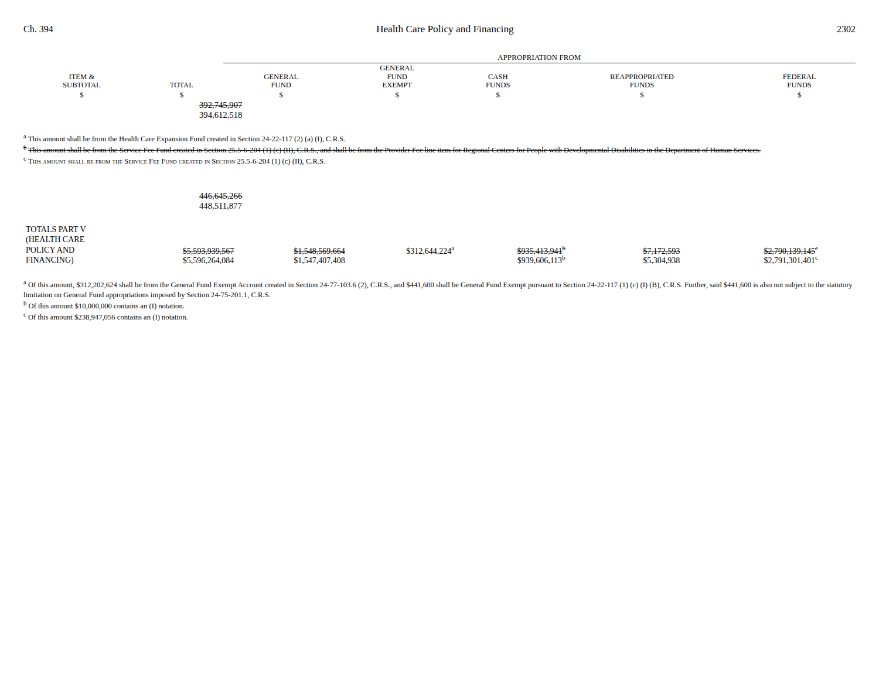Ch. 394
Health Care Policy and Financing
2302
| | | APPROPRIATION FROM |
| ITEM & SUBTOTAL | TOTAL | GENERAL FUND | GENERAL FUND EXEMPT | CASH FUNDS | REAPPROPRIATED FUNDS | FEDERAL FUNDS |
| $ | $ | $ | $ | $ | $ | $ |
392,745,907
394,612,518
a This amount shall be from the Health Care Expansion Fund created in Section 24-22-117 (2) (a) (I), C.R.S.
b This amount shall be from the Service Fee Fund created in Section 25.5-6-204 (1) (c) (II), C.R.S., and shall be from the Provider Fee line item for Regional Centers for People with Developmental Disabilities in the Department of Human Services.
c This amount shall be from the Service Fee Fund created in Section 25.5-6-204 (1) (c) (II), C.R.S.
446,645,266
448,511,877
| TOTALS PART V (HEALTH CARE POLICY AND FINANCING) | $5,593,939,567 $5,596,264,084 | $1,548,569,664 $1,547,407,408 | $312,644,224 a | $935,413,941 b $939,606,113 b | $7,172,593 $5,304,938 | $2,790,139,145 c $2,791,301,401 c |
a Of this amount, $312,202,624 shall be from the General Fund Exempt Account created in Section 24-77-103.6 (2), C.R.S., and $441,600 shall be General Fund Exempt pursuant to Section 24-22-117 (1) (c) (I) (B), C.R.S. Further, said $441,600 is also not subject to the statutory limitation on General Fund appropriations imposed by Section 24-75-201.1, C.R.S.
b Of this amount $10,000,000 contains an (I) notation.
c Of this amount $238,947,056 contains an (I) notation.